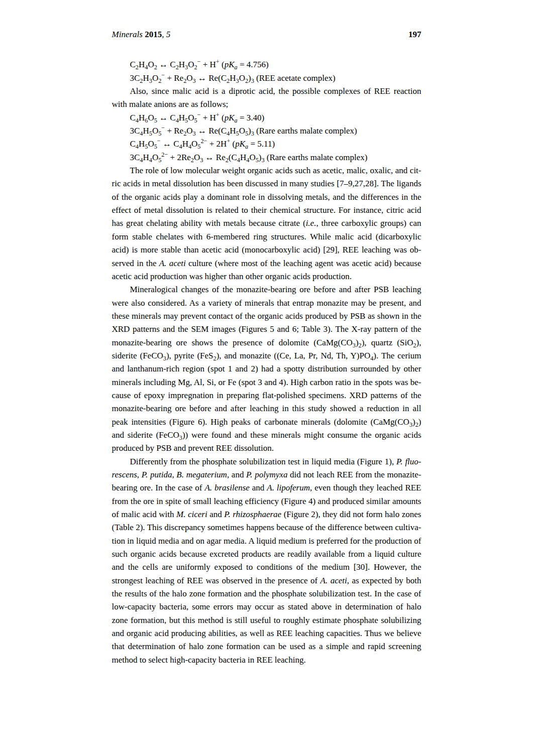Minerals 2015, 5
197
C2H4O2 ↔ C2H3O2− + H+ (pKa = 4.756)
3C2H3O2− + Re2O3 ↔ Re(C2H3O2)3 (REE acetate complex)
Also, since malic acid is a diprotic acid, the possible complexes of REE reaction with malate anions are as follows;
C4H6O5 ↔ C4H5O5− + H+ (pKa = 3.40)
3C4H5O5− + Re2O3 ↔ Re(C4H5O5)3 (Rare earths malate complex)
C4H5O5− ↔ C4H4O52− + 2H+ (pKa = 5.11)
3C4H4O52− + 2Re2O3 ↔ Re2(C4H4O5)3 (Rare earths malate complex)
The role of low molecular weight organic acids such as acetic, malic, oxalic, and citric acids in metal dissolution has been discussed in many studies [7–9,27,28]. The ligands of the organic acids play a dominant role in dissolving metals, and the differences in the effect of metal dissolution is related to their chemical structure. For instance, citric acid has great chelating ability with metals because citrate (i.e., three carboxylic groups) can form stable chelates with 6-membered ring structures. While malic acid (dicarboxylic acid) is more stable than acetic acid (monocarboxylic acid) [29], REE leaching was observed in the A. aceti culture (where most of the leaching agent was acetic acid) because acetic acid production was higher than other organic acids production.
Mineralogical changes of the monazite-bearing ore before and after PSB leaching were also considered. As a variety of minerals that entrap monazite may be present, and these minerals may prevent contact of the organic acids produced by PSB as shown in the XRD patterns and the SEM images (Figures 5 and 6; Table 3). The X-ray pattern of the monazite-bearing ore shows the presence of dolomite (CaMg(CO3)2), quartz (SiO2), siderite (FeCO3), pyrite (FeS2), and monazite ((Ce, La, Pr, Nd, Th, Y)PO4). The cerium and lanthanum-rich region (spot 1 and 2) had a spotty distribution surrounded by other minerals including Mg, Al, Si, or Fe (spot 3 and 4). High carbon ratio in the spots was because of epoxy impregnation in preparing flat-polished specimens. XRD patterns of the monazite-bearing ore before and after leaching in this study showed a reduction in all peak intensities (Figure 6). High peaks of carbonate minerals (dolomite (CaMg(CO3)2) and siderite (FeCO3)) were found and these minerals might consume the organic acids produced by PSB and prevent REE dissolution.
Differently from the phosphate solubilization test in liquid media (Figure 1), P. fluorescens, P. putida, B. megaterium, and P. polymyxa did not leach REE from the monazite-bearing ore. In the case of A. brasilense and A. lipoferum, even though they leached REE from the ore in spite of small leaching efficiency (Figure 4) and produced similar amounts of malic acid with M. ciceri and P. rhizosphaerae (Figure 2), they did not form halo zones (Table 2). This discrepancy sometimes happens because of the difference between cultivation in liquid media and on agar media. A liquid medium is preferred for the production of such organic acids because excreted products are readily available from a liquid culture and the cells are uniformly exposed to conditions of the medium [30]. However, the strongest leaching of REE was observed in the presence of A. aceti, as expected by both the results of the halo zone formation and the phosphate solubilization test. In the case of low-capacity bacteria, some errors may occur as stated above in determination of halo zone formation, but this method is still useful to roughly estimate phosphate solubilizing and organic acid producing abilities, as well as REE leaching capacities. Thus we believe that determination of halo zone formation can be used as a simple and rapid screening method to select high-capacity bacteria in REE leaching.